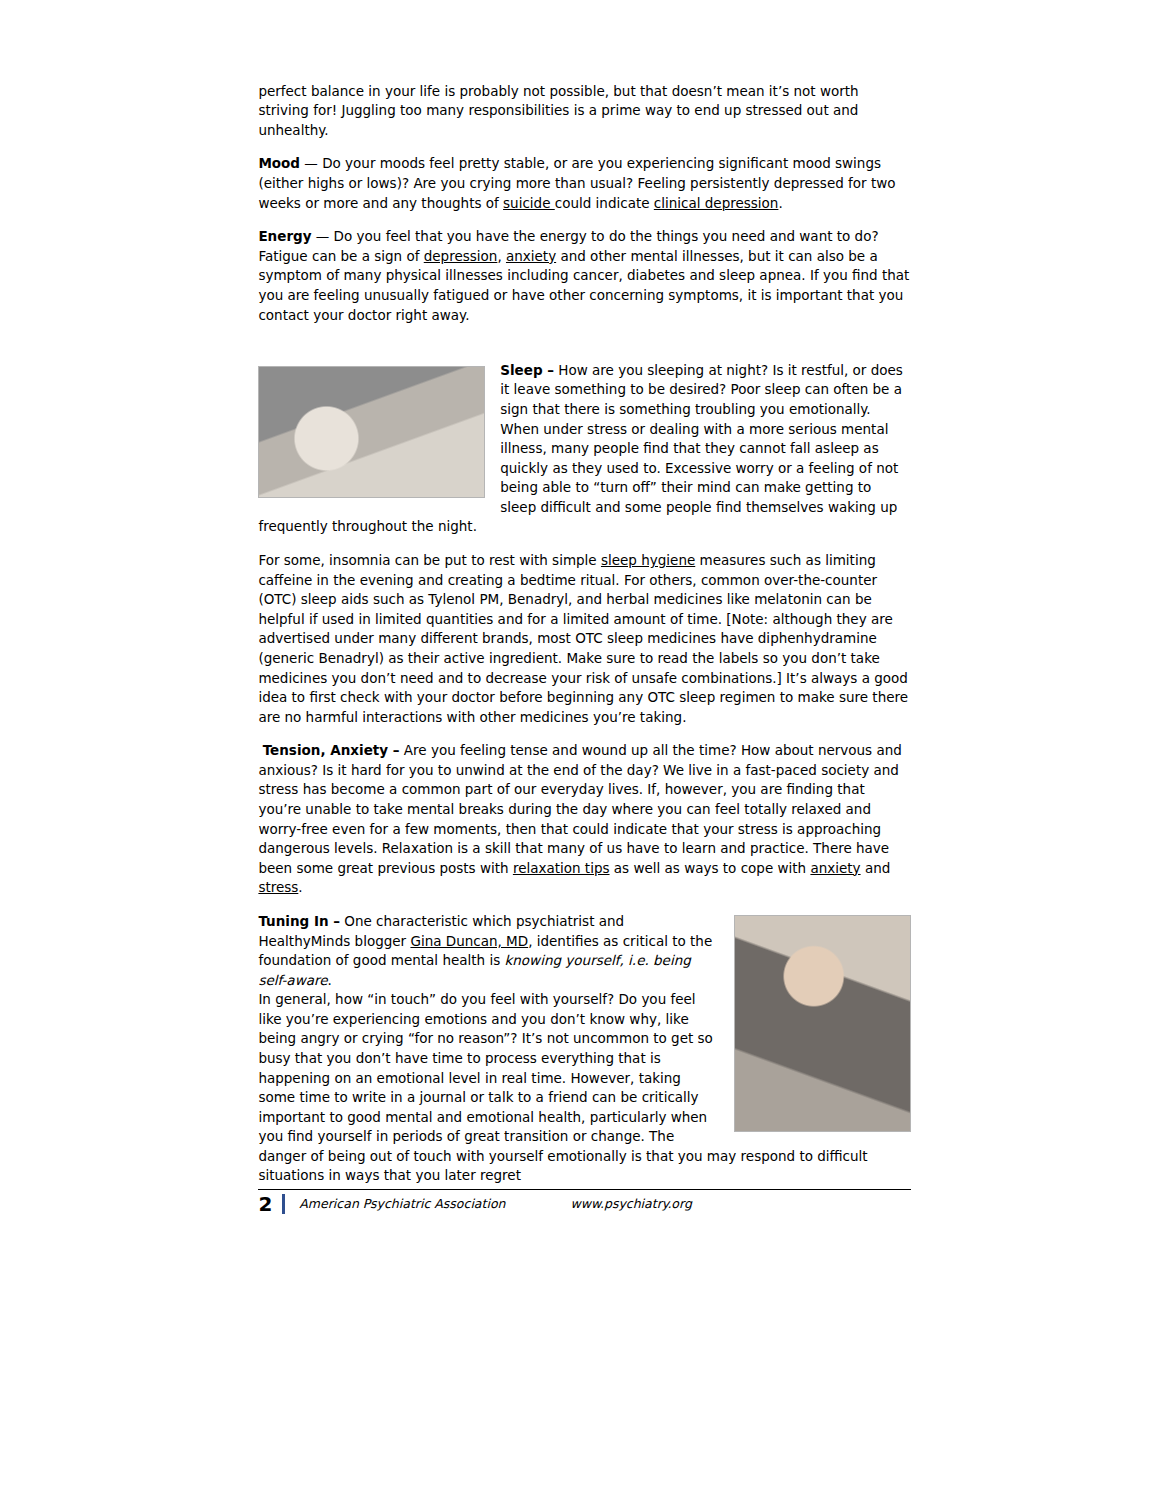perfect balance in your life is probably not possible, but that doesn’t mean it’s not worth striving for! Juggling too many responsibilities is a prime way to end up stressed out and unhealthy.
Mood — Do your moods feel pretty stable, or are you experiencing significant mood swings (either highs or lows)? Are you crying more than usual? Feeling persistently depressed for two weeks or more and any thoughts of suicide could indicate clinical depression.
Energy — Do you feel that you have the energy to do the things you need and want to do? Fatigue can be a sign of depression, anxiety and other mental illnesses, but it can also be a symptom of many physical illnesses including cancer, diabetes and sleep apnea. If you find that you are feeling unusually fatigued or have other concerning symptoms, it is important that you contact your doctor right away.
Sleep – How are you sleeping at night? Is it restful, or does it leave something to be desired? Poor sleep can often be a sign that there is something troubling you emotionally. When under stress or dealing with a more serious mental illness, many people find that they cannot fall asleep as quickly as they used to. Excessive worry or a feeling of not being able to “turn off” their mind can make getting to sleep difficult and some people find themselves waking up frequently throughout the night.
For some, insomnia can be put to rest with simple sleep hygiene measures such as limiting caffeine in the evening and creating a bedtime ritual. For others, common over-the-counter (OTC) sleep aids such as Tylenol PM, Benadryl, and herbal medicines like melatonin can be helpful if used in limited quantities and for a limited amount of time. [Note: although they are advertised under many different brands, most OTC sleep medicines have diphenhydramine (generic Benadryl) as their active ingredient. Make sure to read the labels so you don’t take medicines you don’t need and to decrease your risk of unsafe combinations.] It’s always a good idea to first check with your doctor before beginning any OTC sleep regimen to make sure there are no harmful interactions with other medicines you’re taking.
Tension, Anxiety – Are you feeling tense and wound up all the time? How about nervous and anxious? Is it hard for you to unwind at the end of the day? We live in a fast-paced society and stress has become a common part of our everyday lives. If, however, you are finding that you’re unable to take mental breaks during the day where you can feel totally relaxed and worry-free even for a few moments, then that could indicate that your stress is approaching dangerous levels. Relaxation is a skill that many of us have to learn and practice. There have been some great previous posts with relaxation tips as well as ways to cope with anxiety and stress.
Tuning In – One characteristic which psychiatrist and HealthyMinds blogger Gina Duncan, MD, identifies as critical to the foundation of good mental health is knowing yourself, i.e. being self-aware.
In general, how “in touch” do you feel with yourself? Do you feel like you’re experiencing emotions and you don’t know why, like being angry or crying “for no reason”? It’s not uncommon to get so busy that you don’t have time to process everything that is happening on an emotional level in real time. However, taking some time to write in a journal or talk to a friend can be critically important to good mental and emotional health, particularly when you find yourself in periods of great transition or change. The danger of being out of touch with yourself emotionally is that you may respond to difficult situations in ways that you later regret
2 American Psychiatric Association www.psychiatry.org